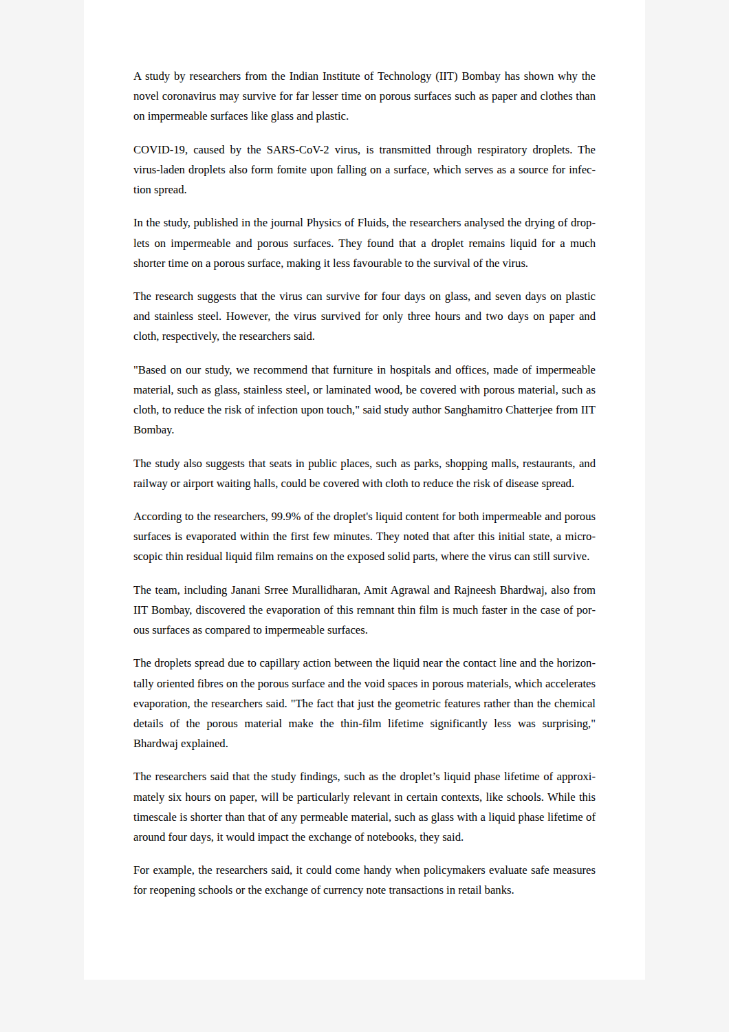A study by researchers from the Indian Institute of Technology (IIT) Bombay has shown why the novel coronavirus may survive for far lesser time on porous surfaces such as paper and clothes than on impermeable surfaces like glass and plastic.
COVID-19, caused by the SARS-CoV-2 virus, is transmitted through respiratory droplets. The virus-laden droplets also form fomite upon falling on a surface, which serves as a source for infection spread.
In the study, published in the journal Physics of Fluids, the researchers analysed the drying of droplets on impermeable and porous surfaces. They found that a droplet remains liquid for a much shorter time on a porous surface, making it less favourable to the survival of the virus.
The research suggests that the virus can survive for four days on glass, and seven days on plastic and stainless steel. However, the virus survived for only three hours and two days on paper and cloth, respectively, the researchers said.
"Based on our study, we recommend that furniture in hospitals and offices, made of impermeable material, such as glass, stainless steel, or laminated wood, be covered with porous material, such as cloth, to reduce the risk of infection upon touch," said study author Sanghamitro Chatterjee from IIT Bombay.
The study also suggests that seats in public places, such as parks, shopping malls, restaurants, and railway or airport waiting halls, could be covered with cloth to reduce the risk of disease spread.
According to the researchers, 99.9% of the droplet's liquid content for both impermeable and porous surfaces is evaporated within the first few minutes. They noted that after this initial state, a microscopic thin residual liquid film remains on the exposed solid parts, where the virus can still survive.
The team, including Janani Srree Murallidharan, Amit Agrawal and Rajneesh Bhardwaj, also from IIT Bombay, discovered the evaporation of this remnant thin film is much faster in the case of porous surfaces as compared to impermeable surfaces.
The droplets spread due to capillary action between the liquid near the contact line and the horizontally oriented fibres on the porous surface and the void spaces in porous materials, which accelerates evaporation, the researchers said. "The fact that just the geometric features rather than the chemical details of the porous material make the thin-film lifetime significantly less was surprising," Bhardwaj explained.
The researchers said that the study findings, such as the droplet’s liquid phase lifetime of approximately six hours on paper, will be particularly relevant in certain contexts, like schools. While this timescale is shorter than that of any permeable material, such as glass with a liquid phase lifetime of around four days, it would impact the exchange of notebooks, they said.
For example, the researchers said, it could come handy when policymakers evaluate safe measures for reopening schools or the exchange of currency note transactions in retail banks.